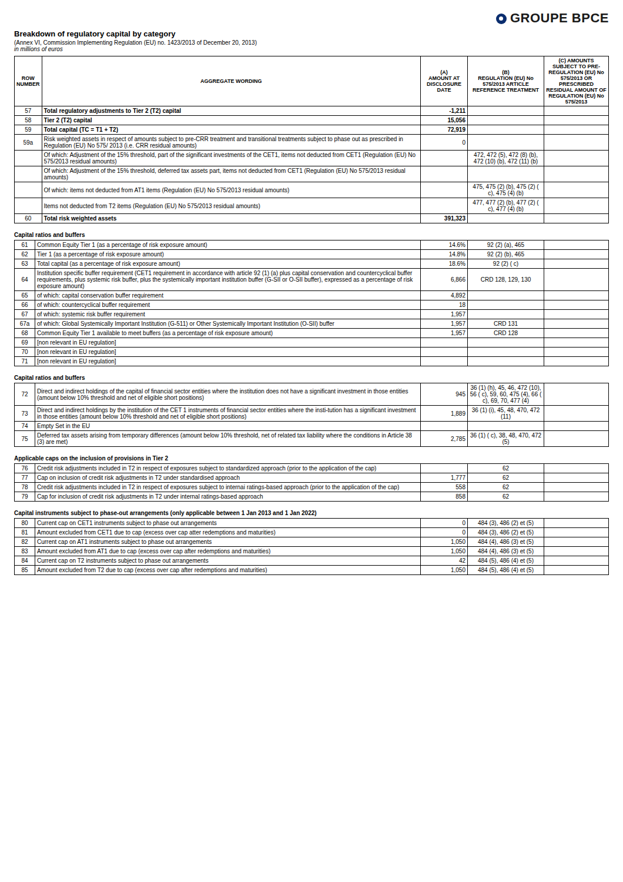GROUPE BPCE
Breakdown of regulatory capital by category
(Annex VI, Commission Implementing Regulation (EU) no. 1423/2013 of December 20, 2013)
in millions of euros
| ROW NUMBER | AGGREGATE WORDING | (A) AMOUNT AT DISCLOSURE DATE | (B) REGULATION (EU) No 575/2013 ARTICLE REFERENCE TREATMENT | (C) AMOUNTS SUBJECT TO PRE-REGULATION (EU) No 575/2013 OR PRESCRIBED RESIDUAL AMOUNT OF REGULATION (EU) No 575/2013 |
| --- | --- | --- | --- | --- |
| 57 | Total regulatory adjustments to Tier 2 (T2) capital | -1,211 | | |
| 58 | Tier 2 (T2) capital | 15,056 | | |
| 59 | Total capital (TC = T1 + T2) | 72,919 | | |
| 59a | Risk weighted assets in respect of amounts subject to pre-CRR treatment and transitional treatments subject to phase out as prescribed in Regulation (EU) No 575/ 2013 (i.e. CRR residual amounts) | 0 | | |
| | Of which: Adjustment of the 15% threshold, part of the significant investments of the CET1, items not deducted from CET1 (Regulation (EU) No 575/2013 residual amounts) | | 472, 472 (5), 472 (8) (b), 472 (10) (b), 472 (11) (b) | |
| | Of which: Adjustment of the 15% threshold, deferred tax assets part, items not deducted from CET1 (Regulation (EU) No 575/2013 residual amounts) | | | |
| | Of which: items not deducted from AT1 items (Regulation (EU) No 575/2013 residual amounts) | | 475, 475 (2) (b), 475 (2) ( c), 475 (4) (b) | |
| | Items not deducted from T2 items (Regulation (EU) No 575/2013 residual amounts) | | 477, 477 (2) (b), 477 (2) ( c), 477 (4) (b) | |
| 60 | Total risk weighted assets | 391,323 | | |
Capital ratios and buffers
| 61 | Common Equity Tier 1 (as a percentage of risk exposure amount) | 14.6% | 92 (2) (a), 465 | |
| 62 | Tier 1 (as a percentage of risk exposure amount) | 14.8% | 92 (2) (b), 465 | |
| 63 | Total capital (as a percentage of risk exposure amount) | 18.6% | 92 (2) ( c) | |
| 64 | Institution specific buffer requirement (CET1 requirement in accordance with article 92 (1) (a) plus capital conservation and countercyclical buffer requirements, plus systemic risk buffer, plus the systemically important institution buffer (G-SII or O-SII buffer), expressed as a percentage of risk exposure amount) | 6,866 | CRD 128, 129, 130 | |
| 65 | of which: capital conservation buffer requirement | 4,892 | | |
| 66 | of which: countercyclical buffer requirement | 18 | | |
| 67 | of which: systemic risk buffer requirement | 1,957 | | |
| 67a | of which: Global Systemically Important Institution (G-511) or Other Systemically Important Institution (O-SII) buffer | 1,957 | CRD 131 | |
| 68 | Common Equity Tier 1 available to meet buffers (as a percentage of risk exposure amount) | 1,957 | CRD 128 | |
| 69 | [non relevant in EU regulation] | | | |
| 70 | [non relevant in EU regulation] | | | |
| 71 | [non relevant in EU regulation] | | | |
Capital ratios and buffers
| 72 | Direct and indirect holdings of the capital of financial sector entities where the institution does not have a significant investment in those entities (amount below 10% threshold and net of eligible short positions) | 945 | 36 (1) (h), 45, 46, 472 (10), 56 ( c), 59, 60, 475 (4), 66 ( c), 69, 70, 477 (4) | |
| 73 | Direct and indirect holdings by the institution of the CET 1 instruments of financial sector entities where the insti-tution has a significant investment in those entities (amount below 10% threshold and net of eligible short positions) | 1,889 | 36 (1) (i), 45, 48, 470, 472 (11) | |
| 74 | Empty Set in the EU | | | |
| 75 | Deferred tax assets arising from temporary differences (amount below 10% threshold, net of related tax liability where the conditions in Article 38 (3) are met) | 2,785 | 36 (1) ( c), 38, 48, 470, 472 (5) | |
Applicable caps on the inclusion of provisions in Tier 2
| 76 | Credit risk adjustments included in T2 in respect of exposures subject to standardized approach (prior to the application of the cap) | | 62 | |
| 77 | Cap on inclusion of credit risk adjustments in T2 under standardised approach | 1,777 | 62 | |
| 78 | Credit risk adjustments included in T2 in respect of exposures subject to internai ratings-based approach (prior to the application of the cap) | 558 | 62 | |
| 79 | Cap for inclusion of credit risk adjustments in T2 under internal ratings-based approach | 858 | 62 | |
Capital instruments subject to phase-out arrangements (only applicable between 1 Jan 2013 and 1 Jan 2022)
| 80 | Current cap on CET1 instruments subject to phase out arrangements | 0 | 484 (3), 486 (2) et (5) | |
| 81 | Amount excluded from CET1 due to cap (excess over cap atter redemptions and maturities) | 0 | 484 (3), 486 (2) et (5) | |
| 82 | Current cap on AT1 instruments subject to phase out arrangements | 1,050 | 484 (4), 486 (3) et (5) | |
| 83 | Amount excluded from AT1 due to cap (excess over cap after redemptions and maturities) | 1,050 | 484 (4), 486 (3) et (5) | |
| 84 | Current cap on T2 instruments subject to phase out arrangements | 42 | 484 (5), 486 (4) et (5) | |
| 85 | Amount excluded from T2 due to cap (excess over cap after redemptions and maturities) | 1,050 | 484 (5), 486 (4) et (5) | |